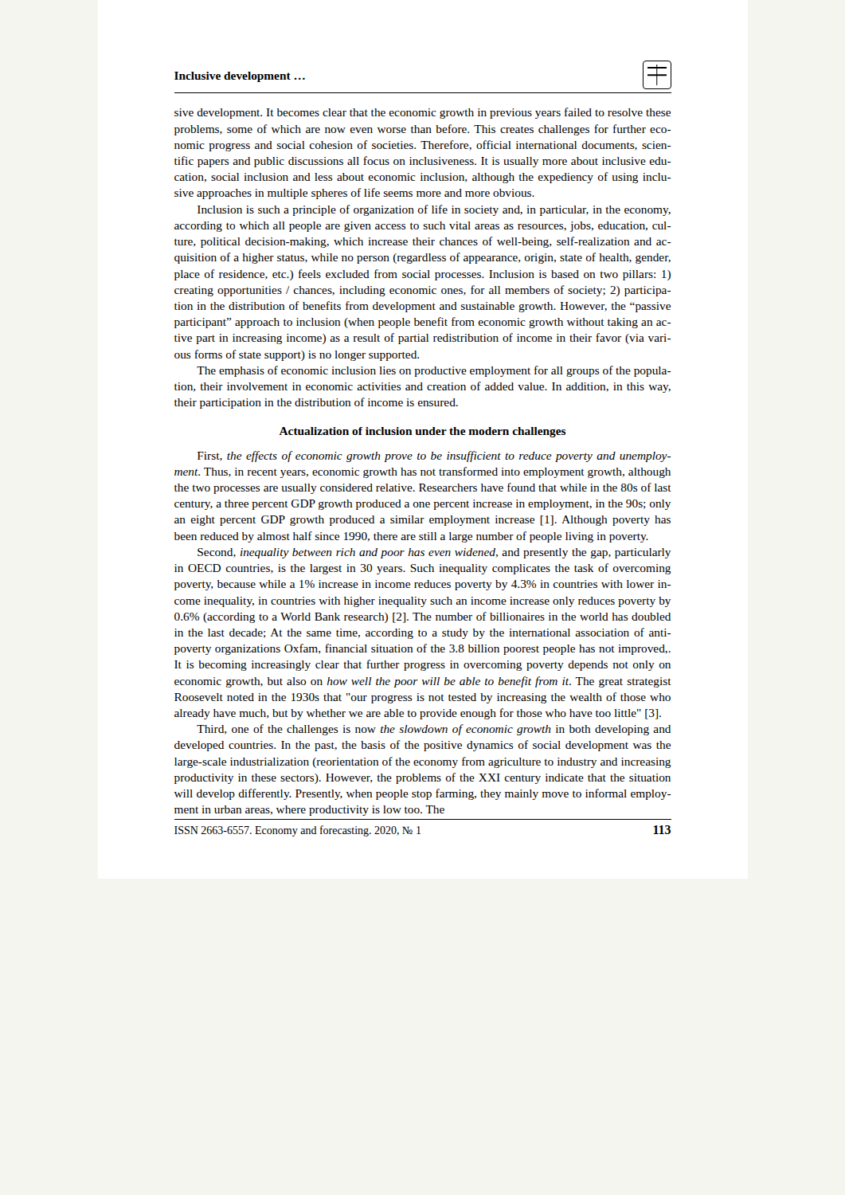Inclusive development …
sive development. It becomes clear that the economic growth in previous years failed to resolve these problems, some of which are now even worse than before. This creates challenges for further economic progress and social cohesion of societies. Therefore, official international documents, scientific papers and public discussions all focus on inclusiveness. It is usually more about inclusive education, social inclusion and less about economic inclusion, although the expediency of using inclusive approaches in multiple spheres of life seems more and more obvious.
Inclusion is such a principle of organization of life in society and, in particular, in the economy, according to which all people are given access to such vital areas as resources, jobs, education, culture, political decision-making, which increase their chances of well-being, self-realization and acquisition of a higher status, while no person (regardless of appearance, origin, state of health, gender, place of residence, etc.) feels excluded from social processes. Inclusion is based on two pillars: 1) creating opportunities / chances, including economic ones, for all members of society; 2) participation in the distribution of benefits from development and sustainable growth. However, the “passive participant” approach to inclusion (when people benefit from economic growth without taking an active part in increasing income) as a result of partial redistribution of income in their favor (via various forms of state support) is no longer supported.
The emphasis of economic inclusion lies on productive employment for all groups of the population, their involvement in economic activities and creation of added value. In addition, in this way, their participation in the distribution of income is ensured.
Actualization of inclusion under the modern challenges
First, the effects of economic growth prove to be insufficient to reduce poverty and unemployment. Thus, in recent years, economic growth has not transformed into employment growth, although the two processes are usually considered relative. Researchers have found that while in the 80s of last century, a three percent GDP growth produced a one percent increase in employment, in the 90s; only an eight percent GDP growth produced a similar employment increase [1]. Although poverty has been reduced by almost half since 1990, there are still a large number of people living in poverty.
Second, inequality between rich and poor has even widened, and presently the gap, particularly in OECD countries, is the largest in 30 years. Such inequality complicates the task of overcoming poverty, because while a 1% increase in income reduces poverty by 4.3% in countries with lower income inequality, in countries with higher inequality such an income increase only reduces poverty by 0.6% (according to a World Bank research) [2]. The number of billionaires in the world has doubled in the last decade; At the same time, according to a study by the international association of anti-poverty organizations Oxfam, financial situation of the 3.8 billion poorest people has not improved,. It is becoming increasingly clear that further progress in overcoming poverty depends not only on economic growth, but also on how well the poor will be able to benefit from it. The great strategist Roosevelt noted in the 1930s that "our progress is not tested by increasing the wealth of those who already have much, but by whether we are able to provide enough for those who have too little" [3].
Third, one of the challenges is now the slowdown of economic growth in both developing and developed countries. In the past, the basis of the positive dynamics of social development was the large-scale industrialization (reorientation of the economy from agriculture to industry and increasing productivity in these sectors). However, the problems of the XXI century indicate that the situation will develop differently. Presently, when people stop farming, they mainly move to informal employment in urban areas, where productivity is low too. The
ISSN 2663-6557. Economy and forecasting. 2020, № 1
113